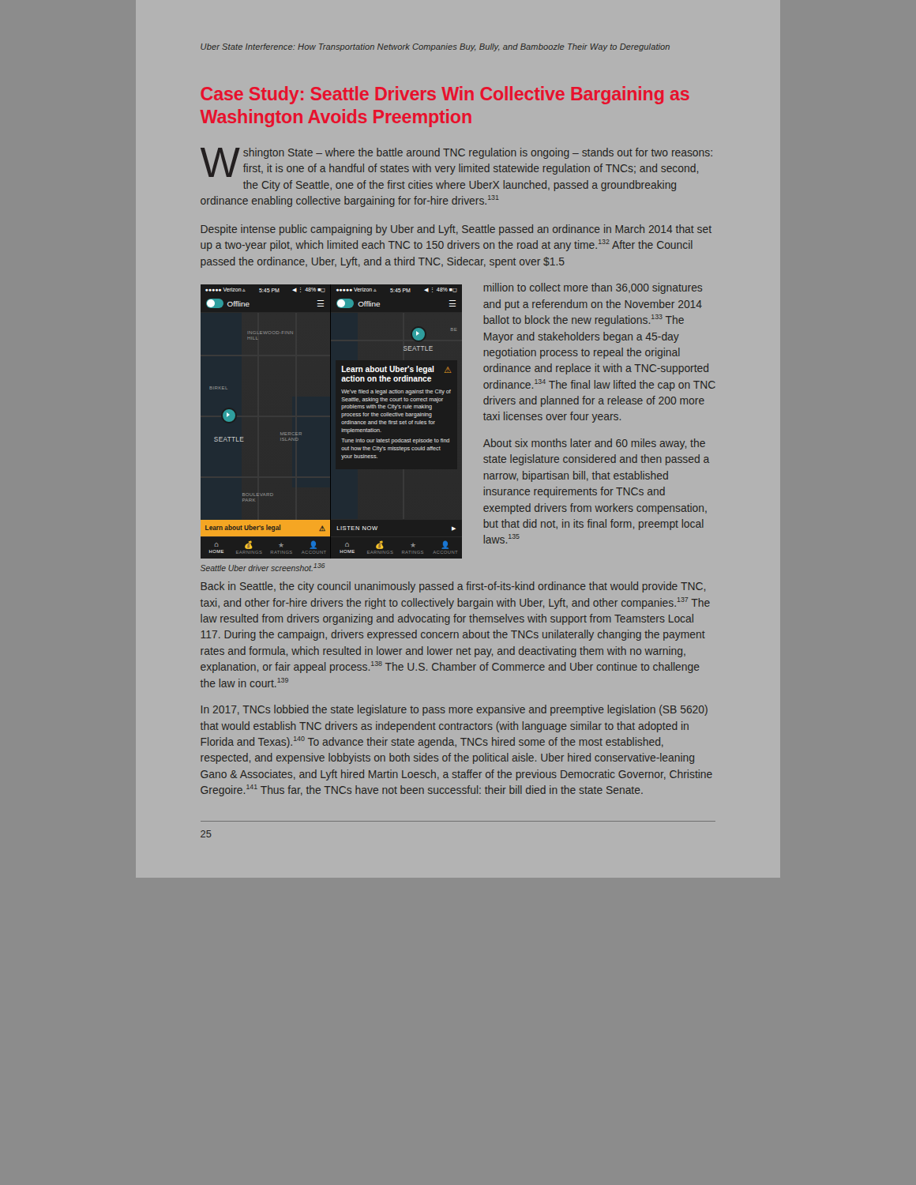Uber State Interference: How Transportation Network Companies Buy, Bully, and Bamboozle Their Way to Deregulation
Case Study: Seattle Drivers Win Collective Bargaining as
Washington Avoids Preemption
Washington State – where the battle around TNC regulation is ongoing – stands out for two reasons: first, it is one of a handful of states with very limited statewide regulation of TNCs; and second, the City of Seattle, one of the first cities where UberX launched, passed a groundbreaking ordinance enabling collective bargaining for for-hire drivers.131
Despite intense public campaigning by Uber and Lyft, Seattle passed an ordinance in March 2014 that set up a two-year pilot, which limited each TNC to 150 drivers on the road at any time.132 After the Council passed the ordinance, Uber, Lyft, and a third TNC, Sidecar, spent over $1.5
●●●●● Verizon ▵5:45 PM◀ ⋮ 48% ■◻
Offline
☰
INGLEWOOD-FINN
HILL
BIRKEL
SEATTLE
MERCER
ISLAND
BOULEVARD
PARK
Learn about Uber's legal⚠
⌂HOME
💰EARNINGS
★RATINGS
👤ACCOUNT
●●●●● Verizon ▵5:45 PM◀ ⋮ 48% ■◻
Offline
☰
SEATTLE
BE
Learn about Uber's legal
action on the ordinance
⚠
We've filed a legal action against the City of Seattle, asking the court to correct major problems with the City's rule making process for the collective bargaining ordinance and the first set of rules for implementation.
Tune into our latest podcast episode to find out how the City's missteps could affect your business.
LISTEN NOW▶
⌂HOME
💰EARNINGS
★RATINGS
👤ACCOUNT
Seattle Uber driver screenshot.136
million to collect more than 36,000 signatures and put a referendum on the November 2014 ballot to block the new regulations.133 The Mayor and stakeholders began a 45-day negotiation process to repeal the original ordinance and replace it with a TNC-supported ordinance.134 The final law lifted the cap on TNC drivers and planned for a release of 200 more taxi licenses over four years.
About six months later and 60 miles away, the state legislature considered and then passed a narrow, bipartisan bill, that established insurance requirements for TNCs and exempted drivers from workers compensation, but that did not, in its final form, preempt local laws.135
Back in Seattle, the city council unanimously passed a first-of-its-kind ordinance that would provide TNC, taxi, and other for-hire drivers the right to collectively bargain with Uber, Lyft, and other companies.137 The law resulted from drivers organizing and advocating for themselves with support from Teamsters Local 117. During the campaign, drivers expressed concern about the TNCs unilaterally changing the payment rates and formula, which resulted in lower and lower net pay, and deactivating them with no warning, explanation, or fair appeal process.138 The U.S. Chamber of Commerce and Uber continue to challenge the law in court.139
In 2017, TNCs lobbied the state legislature to pass more expansive and preemptive legislation (SB 5620) that would establish TNC drivers as independent contractors (with language similar to that adopted in Florida and Texas).140 To advance their state agenda, TNCs hired some of the most established, respected, and expensive lobbyists on both sides of the political aisle. Uber hired conservative-leaning Gano & Associates, and Lyft hired Martin Loesch, a staffer of the previous Democratic Governor, Christine Gregoire.141 Thus far, the TNCs have not been successful: their bill died in the state Senate.
25